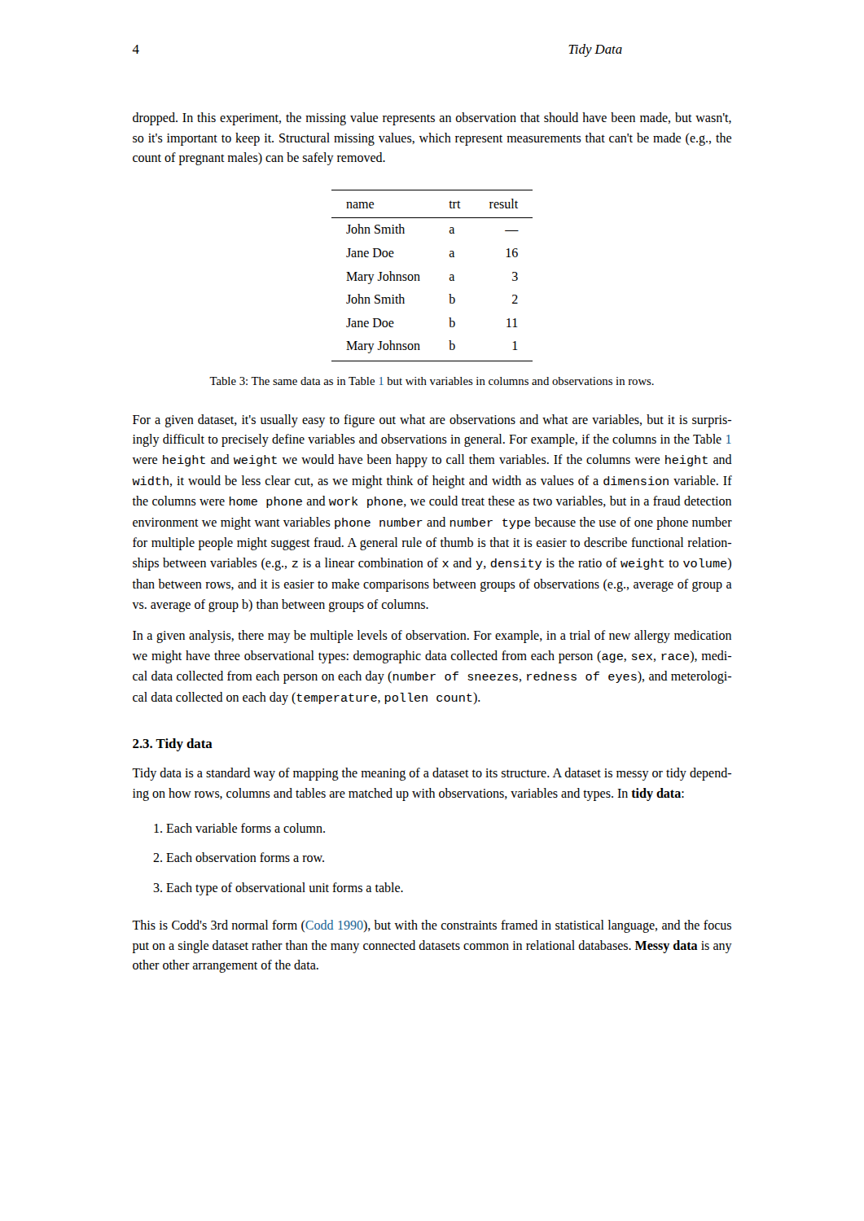4 Tidy Data
dropped. In this experiment, the missing value represents an observation that should have been made, but wasn't, so it's important to keep it. Structural missing values, which represent measurements that can't be made (e.g., the count of pregnant males) can be safely removed.
| name | trt | result |
| --- | --- | --- |
| John Smith | a | — |
| Jane Doe | a | 16 |
| Mary Johnson | a | 3 |
| John Smith | b | 2 |
| Jane Doe | b | 11 |
| Mary Johnson | b | 1 |
Table 3: The same data as in Table 1 but with variables in columns and observations in rows.
For a given dataset, it's usually easy to figure out what are observations and what are variables, but it is surprisingly difficult to precisely define variables and observations in general. For example, if the columns in the Table 1 were height and weight we would have been happy to call them variables. If the columns were height and width, it would be less clear cut, as we might think of height and width as values of a dimension variable. If the columns were home phone and work phone, we could treat these as two variables, but in a fraud detection environment we might want variables phone number and number type because the use of one phone number for multiple people might suggest fraud. A general rule of thumb is that it is easier to describe functional relationships between variables (e.g., z is a linear combination of x and y, density is the ratio of weight to volume) than between rows, and it is easier to make comparisons between groups of observations (e.g., average of group a vs. average of group b) than between groups of columns.
In a given analysis, there may be multiple levels of observation. For example, in a trial of new allergy medication we might have three observational types: demographic data collected from each person (age, sex, race), medical data collected from each person on each day (number of sneezes, redness of eyes), and meterological data collected on each day (temperature, pollen count).
2.3. Tidy data
Tidy data is a standard way of mapping the meaning of a dataset to its structure. A dataset is messy or tidy depending on how rows, columns and tables are matched up with observations, variables and types. In tidy data:
Each variable forms a column.
Each observation forms a row.
Each type of observational unit forms a table.
This is Codd's 3rd normal form (Codd 1990), but with the constraints framed in statistical language, and the focus put on a single dataset rather than the many connected datasets common in relational databases. Messy data is any other other arrangement of the data.